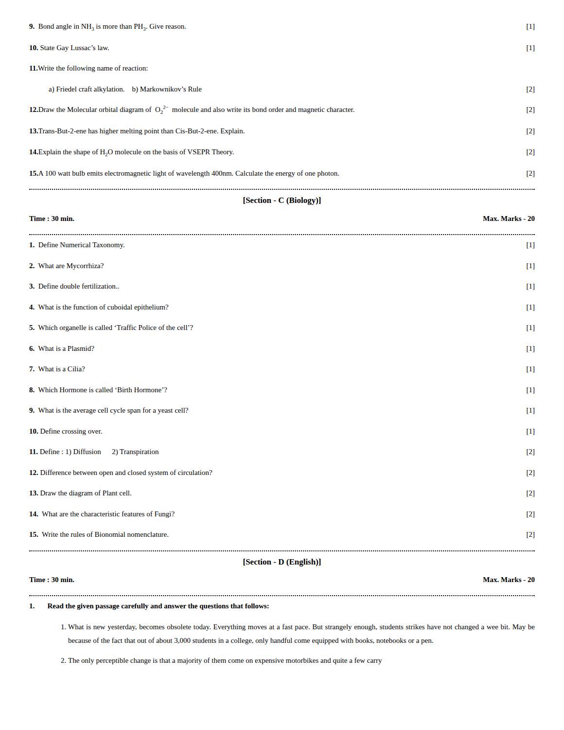9. Bond angle in NH3 is more than PH3. Give reason. [1]
10. State Gay Lussac’s law. [1]
11. Write the following name of reaction:
a) Friedel craft alkylation. b) Markownikov’s Rule [2]
12. Draw the Molecular orbital diagram of O22− molecule and also write its bond order and magnetic character. [2]
13. Trans-But-2-ene has higher melting point than Cis-But-2-ene. Explain. [2]
14. Explain the shape of H2O molecule on the basis of VSEPR Theory. [2]
15. A 100 watt bulb emits electromagnetic light of wavelength 400nm. Calculate the energy of one photon. [2]
[Section - C (Biology)]
Time : 30 min. Max. Marks - 20
1. Define Numerical Taxonomy. [1]
2. What are Mycorrhiza? [1]
3. Define double fertilization.. [1]
4. What is the function of cuboidal epithelium? [1]
5. Which organelle is called ‘Traffic Police of the cell’? [1]
6. What is a Plasmid? [1]
7. What is a Cilia? [1]
8. Which Hormone is called ‘Birth Hormone’? [1]
9. What is the average cell cycle span for a yeast cell? [1]
10. Define crossing over. [1]
11. Define : 1) Diffusion 2) Transpiration [2]
12. Difference between open and closed system of circulation? [2]
13. Draw the diagram of Plant cell. [2]
14. What are the characteristic features of Fungi? [2]
15. Write the rules of Bionomial nomenclature. [2]
[Section - D (English)]
Time : 30 min. Max. Marks - 20
1. Read the given passage carefully and answer the questions that follows:
What is new yesterday, becomes obsolete today. Everything moves at a fast pace. But strangely enough, students strikes have not changed a wee bit. May be because of the fact that out of about 3,000 students in a college, only handful come equipped with books, notebooks or a pen.
The only perceptible change is that a majority of them come on expensive motorbikes and quite a few carry